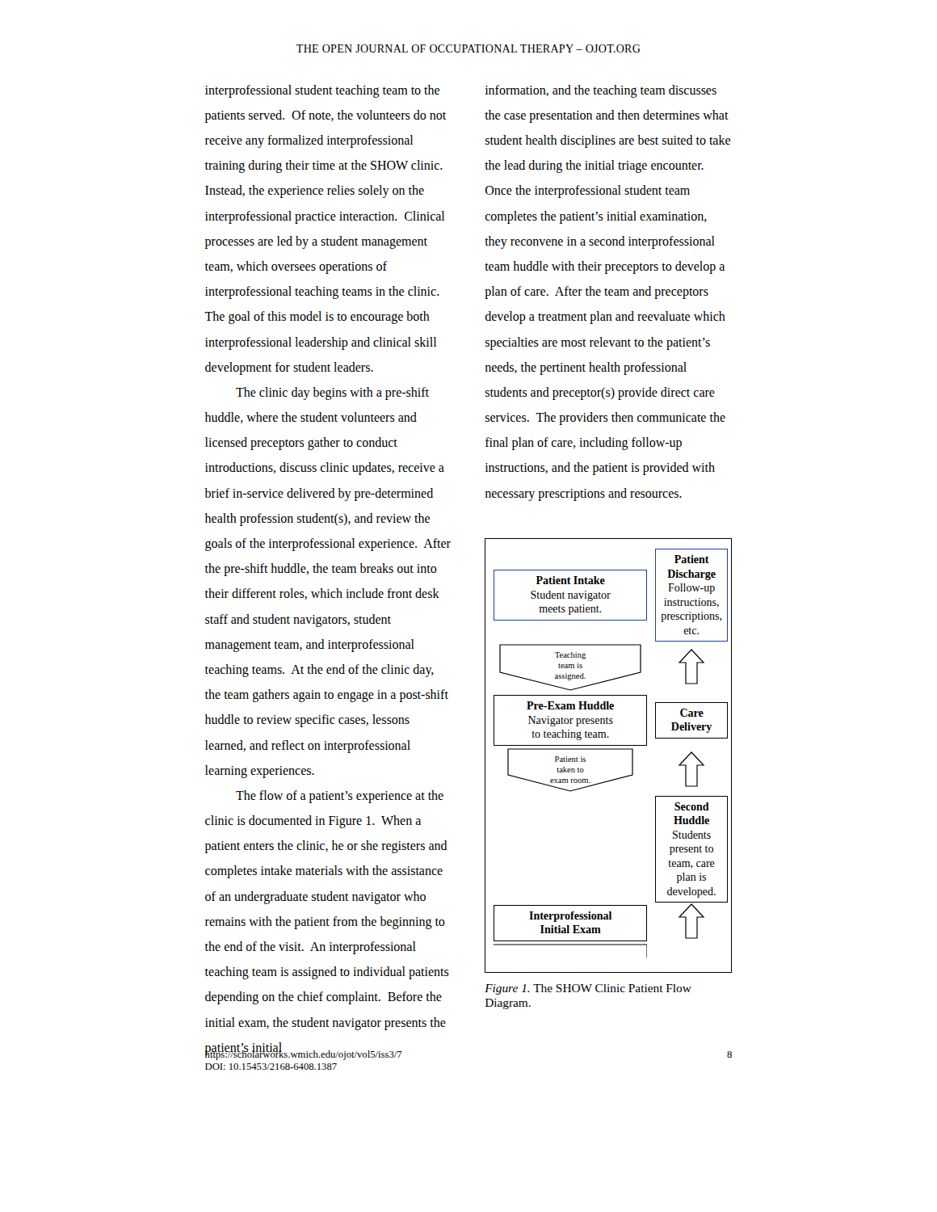THE OPEN JOURNAL OF OCCUPATIONAL THERAPY – OJOT.ORG
interprofessional student teaching team to the patients served. Of note, the volunteers do not receive any formalized interprofessional training during their time at the SHOW clinic. Instead, the experience relies solely on the interprofessional practice interaction. Clinical processes are led by a student management team, which oversees operations of interprofessional teaching teams in the clinic. The goal of this model is to encourage both interprofessional leadership and clinical skill development for student leaders.
The clinic day begins with a pre-shift huddle, where the student volunteers and licensed preceptors gather to conduct introductions, discuss clinic updates, receive a brief in-service delivered by pre-determined health profession student(s), and review the goals of the interprofessional experience. After the pre-shift huddle, the team breaks out into their different roles, which include front desk staff and student navigators, student management team, and interprofessional teaching teams. At the end of the clinic day, the team gathers again to engage in a post-shift huddle to review specific cases, lessons learned, and reflect on interprofessional learning experiences.
The flow of a patient’s experience at the clinic is documented in Figure 1. When a patient enters the clinic, he or she registers and completes intake materials with the assistance of an undergraduate student navigator who remains with the patient from the beginning to the end of the visit. An interprofessional teaching team is assigned to individual patients depending on the chief complaint. Before the initial exam, the student navigator presents the patient’s initial
information, and the teaching team discusses the case presentation and then determines what student health disciplines are best suited to take the lead during the initial triage encounter. Once the interprofessional student team completes the patient’s initial examination, they reconvene in a second interprofessional team huddle with their preceptors to develop a plan of care. After the team and preceptors develop a treatment plan and reevaluate which specialties are most relevant to the patient’s needs, the pertinent health professional students and preceptor(s) provide direct care services. The providers then communicate the final plan of care, including follow-up instructions, and the patient is provided with necessary prescriptions and resources.
Patient Intake
Student navigator
meets patient.
Patient
Discharge
Follow-up
instructions,
prescriptions, etc.
Teaching team is assigned.
Pre-Exam Huddle
Navigator presents
to teaching team.
Care Delivery
Patient is taken to exam room.
Second Huddle
Students present to
team, care plan is
developed.
Interprofessional
Initial Exam
Figure 1. The SHOW Clinic Patient Flow Diagram.
https://scholarworks.wmich.edu/ojot/vol5/iss3/7
DOI: 10.15453/2168-6408.1387
8